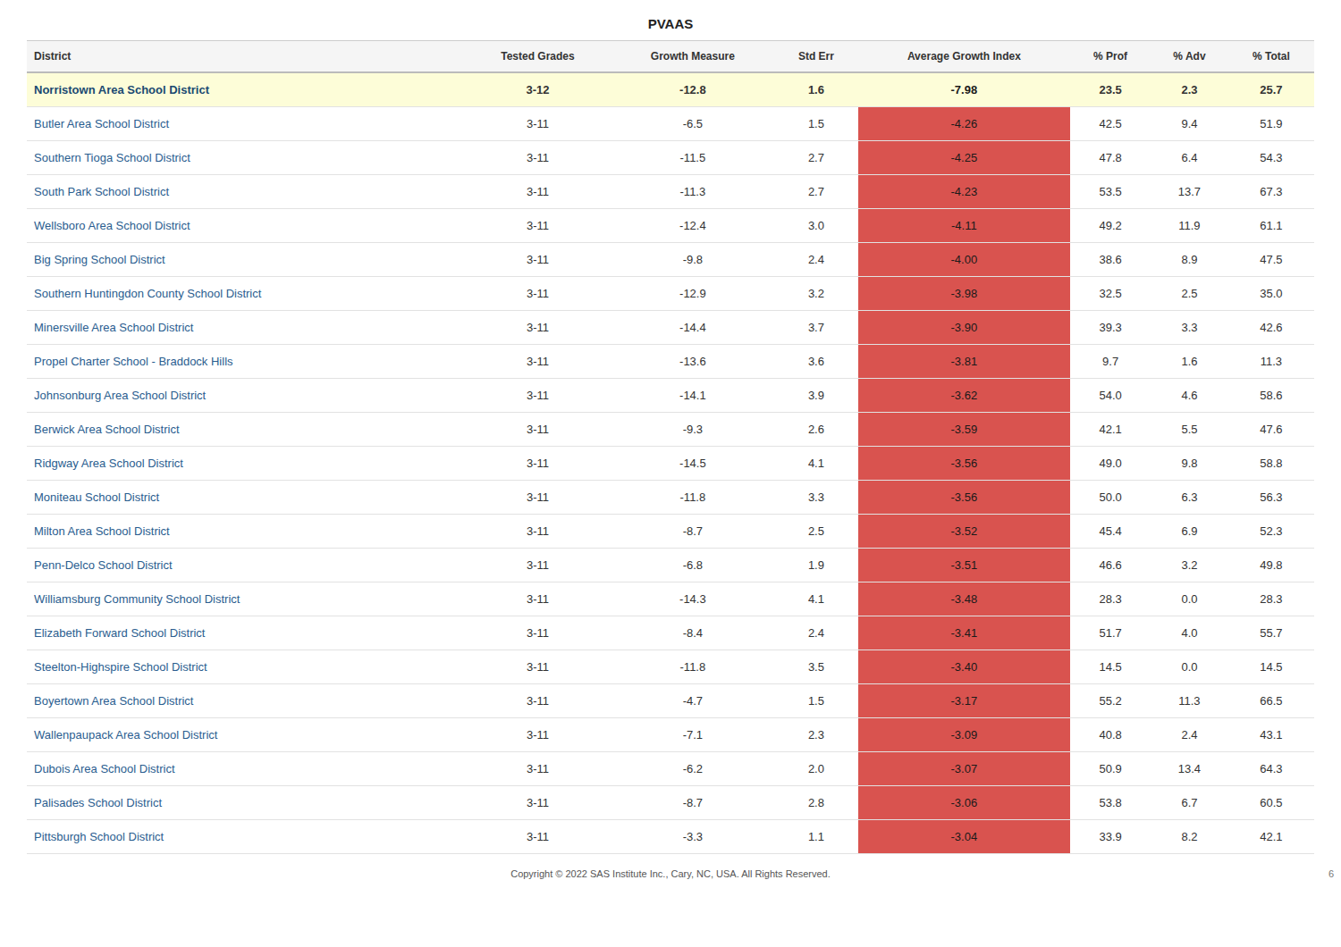PVAAS
| District | Tested Grades | Growth Measure | Std Err | Average Growth Index | % Prof | % Adv | % Total |
| --- | --- | --- | --- | --- | --- | --- | --- |
| Norristown Area School District | 3-12 | -12.8 | 1.6 | -7.98 | 23.5 | 2.3 | 25.7 |
| Butler Area School District | 3-11 | -6.5 | 1.5 | -4.26 | 42.5 | 9.4 | 51.9 |
| Southern Tioga School District | 3-11 | -11.5 | 2.7 | -4.25 | 47.8 | 6.4 | 54.3 |
| South Park School District | 3-11 | -11.3 | 2.7 | -4.23 | 53.5 | 13.7 | 67.3 |
| Wellsboro Area School District | 3-11 | -12.4 | 3.0 | -4.11 | 49.2 | 11.9 | 61.1 |
| Big Spring School District | 3-11 | -9.8 | 2.4 | -4.00 | 38.6 | 8.9 | 47.5 |
| Southern Huntingdon County School District | 3-11 | -12.9 | 3.2 | -3.98 | 32.5 | 2.5 | 35.0 |
| Minersville Area School District | 3-11 | -14.4 | 3.7 | -3.90 | 39.3 | 3.3 | 42.6 |
| Propel Charter School - Braddock Hills | 3-11 | -13.6 | 3.6 | -3.81 | 9.7 | 1.6 | 11.3 |
| Johnsonburg Area School District | 3-11 | -14.1 | 3.9 | -3.62 | 54.0 | 4.6 | 58.6 |
| Berwick Area School District | 3-11 | -9.3 | 2.6 | -3.59 | 42.1 | 5.5 | 47.6 |
| Ridgway Area School District | 3-11 | -14.5 | 4.1 | -3.56 | 49.0 | 9.8 | 58.8 |
| Moniteau School District | 3-11 | -11.8 | 3.3 | -3.56 | 50.0 | 6.3 | 56.3 |
| Milton Area School District | 3-11 | -8.7 | 2.5 | -3.52 | 45.4 | 6.9 | 52.3 |
| Penn-Delco School District | 3-11 | -6.8 | 1.9 | -3.51 | 46.6 | 3.2 | 49.8 |
| Williamsburg Community School District | 3-11 | -14.3 | 4.1 | -3.48 | 28.3 | 0.0 | 28.3 |
| Elizabeth Forward School District | 3-11 | -8.4 | 2.4 | -3.41 | 51.7 | 4.0 | 55.7 |
| Steelton-Highspire School District | 3-11 | -11.8 | 3.5 | -3.40 | 14.5 | 0.0 | 14.5 |
| Boyertown Area School District | 3-11 | -4.7 | 1.5 | -3.17 | 55.2 | 11.3 | 66.5 |
| Wallenpaupack Area School District | 3-11 | -7.1 | 2.3 | -3.09 | 40.8 | 2.4 | 43.1 |
| Dubois Area School District | 3-11 | -6.2 | 2.0 | -3.07 | 50.9 | 13.4 | 64.3 |
| Palisades School District | 3-11 | -8.7 | 2.8 | -3.06 | 53.8 | 6.7 | 60.5 |
| Pittsburgh School District | 3-11 | -3.3 | 1.1 | -3.04 | 33.9 | 8.2 | 42.1 |
Copyright © 2022 SAS Institute Inc., Cary, NC, USA. All Rights Reserved. 6